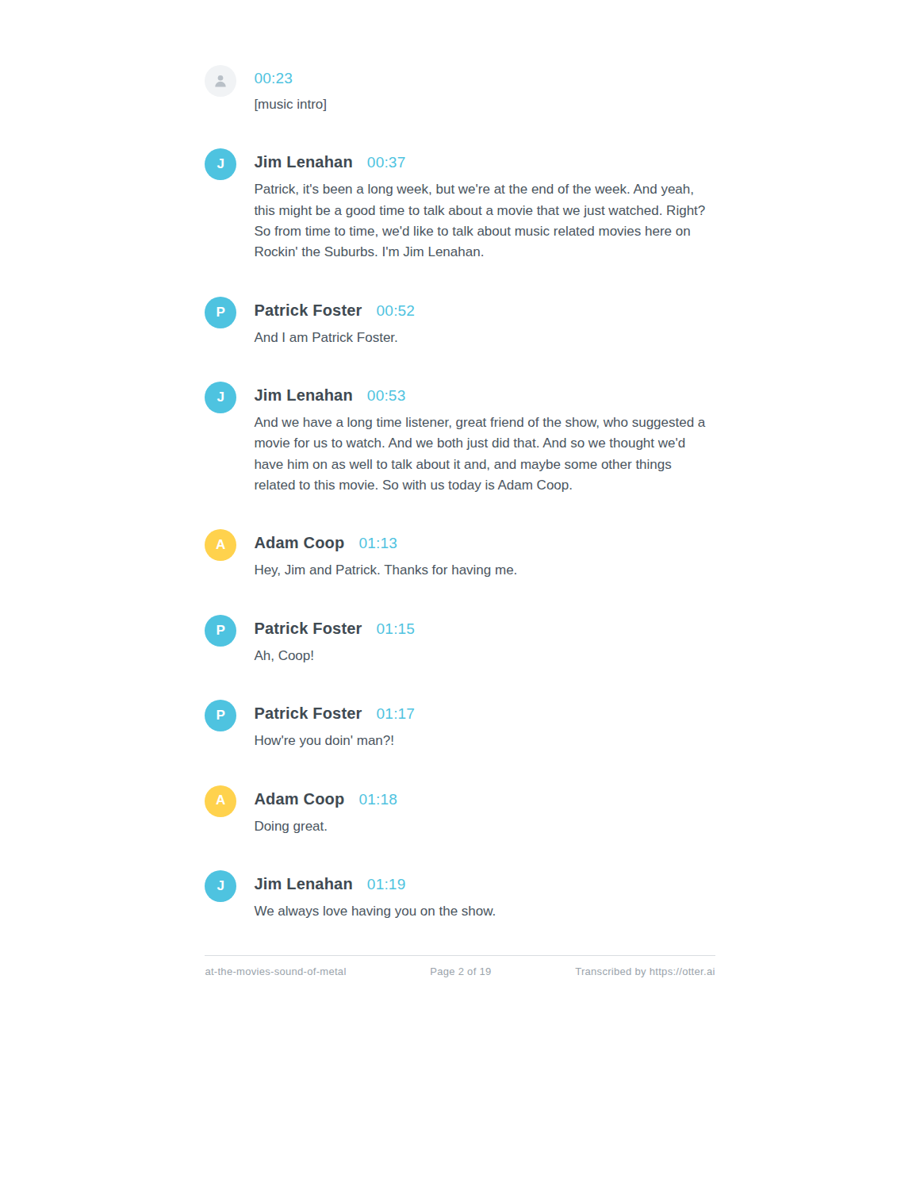00:23
[music intro]
J
Jim Lenahan 00:37
Patrick, it's been a long week, but we're at the end of the week. And yeah, this might be a good time to talk about a movie that we just watched. Right? So from time to time, we'd like to talk about music related movies here on Rockin' the Suburbs. I'm Jim Lenahan.
P
Patrick Foster 00:52
And I am Patrick Foster.
J
Jim Lenahan 00:53
And we have a long time listener, great friend of the show, who suggested a movie for us to watch. And we both just did that. And so we thought we'd have him on as well to talk about it and, and maybe some other things related to this movie. So with us today is Adam Coop.
A
Adam Coop 01:13
Hey, Jim and Patrick. Thanks for having me.
P
Patrick Foster 01:15
Ah, Coop!
P
Patrick Foster 01:17
How're you doin' man?!
A
Adam Coop 01:18
Doing great.
J
Jim Lenahan 01:19
We always love having you on the show.
at-the-movies-sound-of-metal
Page 2 of 19
Transcribed by https://otter.ai